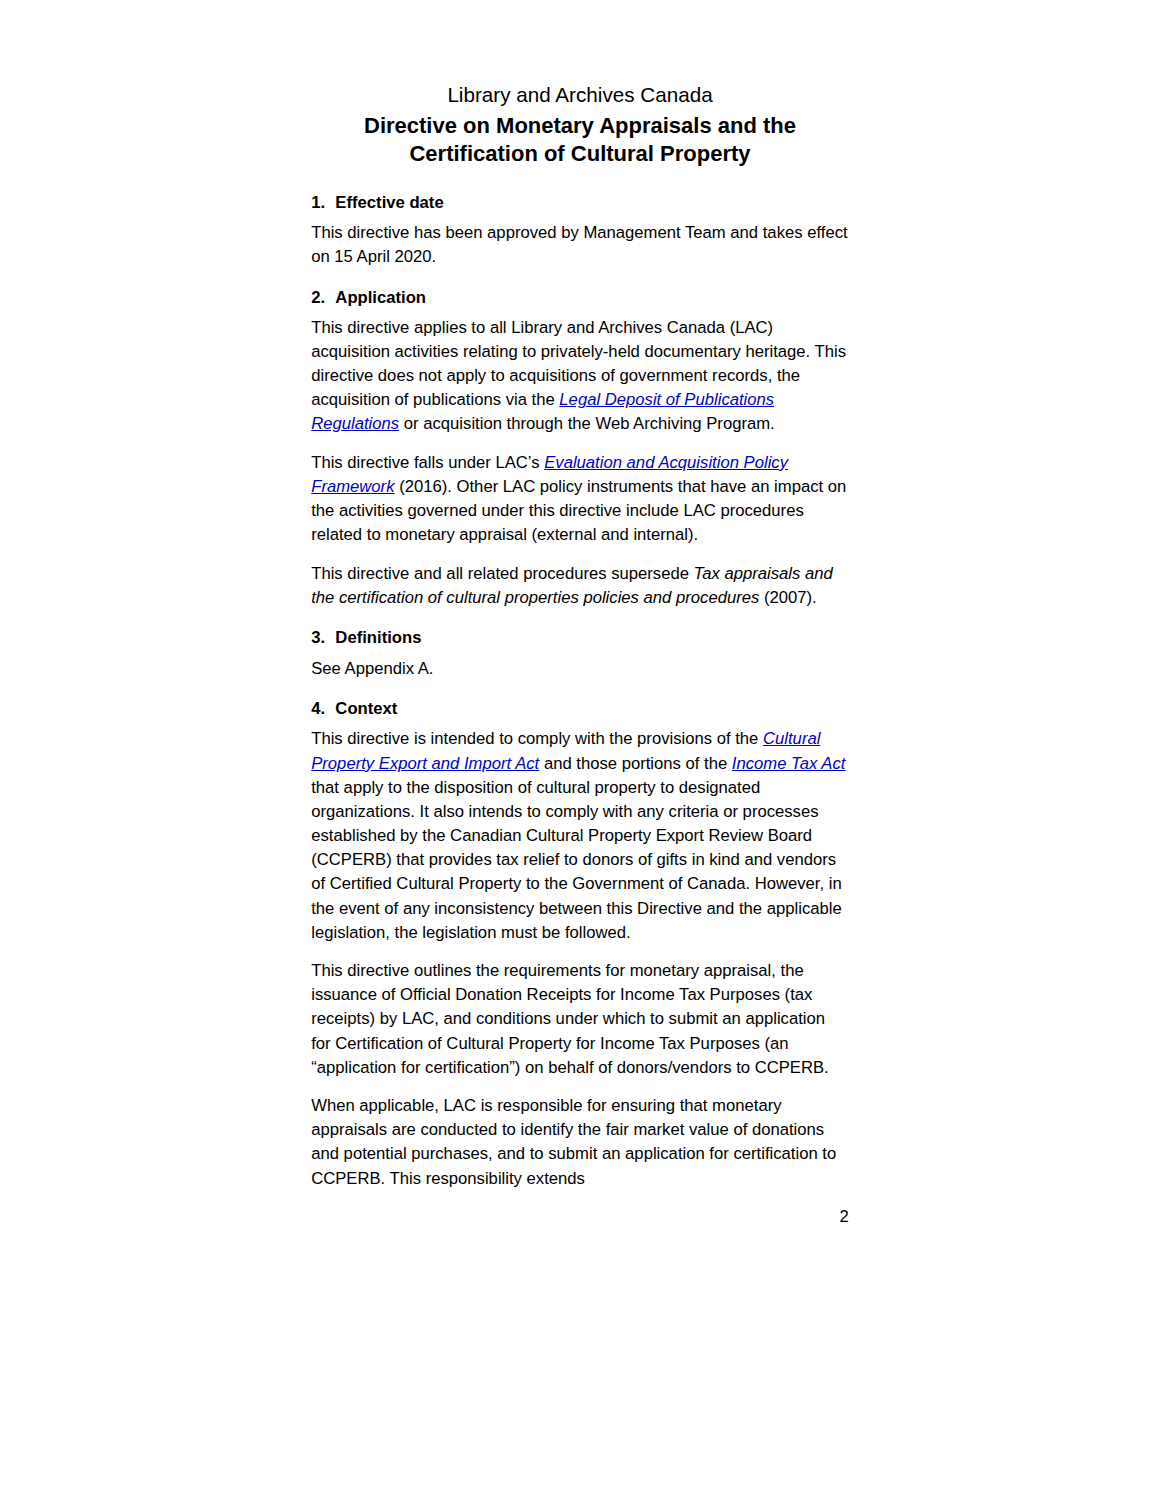Library and Archives Canada
Directive on Monetary Appraisals and the Certification of Cultural Property
1. Effective date
This directive has been approved by Management Team and takes effect on 15 April 2020.
2. Application
This directive applies to all Library and Archives Canada (LAC) acquisition activities relating to privately-held documentary heritage. This directive does not apply to acquisitions of government records, the acquisition of publications via the Legal Deposit of Publications Regulations or acquisition through the Web Archiving Program.
This directive falls under LAC’s Evaluation and Acquisition Policy Framework (2016). Other LAC policy instruments that have an impact on the activities governed under this directive include LAC procedures related to monetary appraisal (external and internal).
This directive and all related procedures supersede Tax appraisals and the certification of cultural properties policies and procedures (2007).
3. Definitions
See Appendix A.
4. Context
This directive is intended to comply with the provisions of the Cultural Property Export and Import Act and those portions of the Income Tax Act that apply to the disposition of cultural property to designated organizations. It also intends to comply with any criteria or processes established by the Canadian Cultural Property Export Review Board (CCPERB) that provides tax relief to donors of gifts in kind and vendors of Certified Cultural Property to the Government of Canada. However, in the event of any inconsistency between this Directive and the applicable legislation, the legislation must be followed.
This directive outlines the requirements for monetary appraisal, the issuance of Official Donation Receipts for Income Tax Purposes (tax receipts) by LAC, and conditions under which to submit an application for Certification of Cultural Property for Income Tax Purposes (an “application for certification”) on behalf of donors/vendors to CCPERB.
When applicable, LAC is responsible for ensuring that monetary appraisals are conducted to identify the fair market value of donations and potential purchases, and to submit an application for certification to CCPERB. This responsibility extends
2